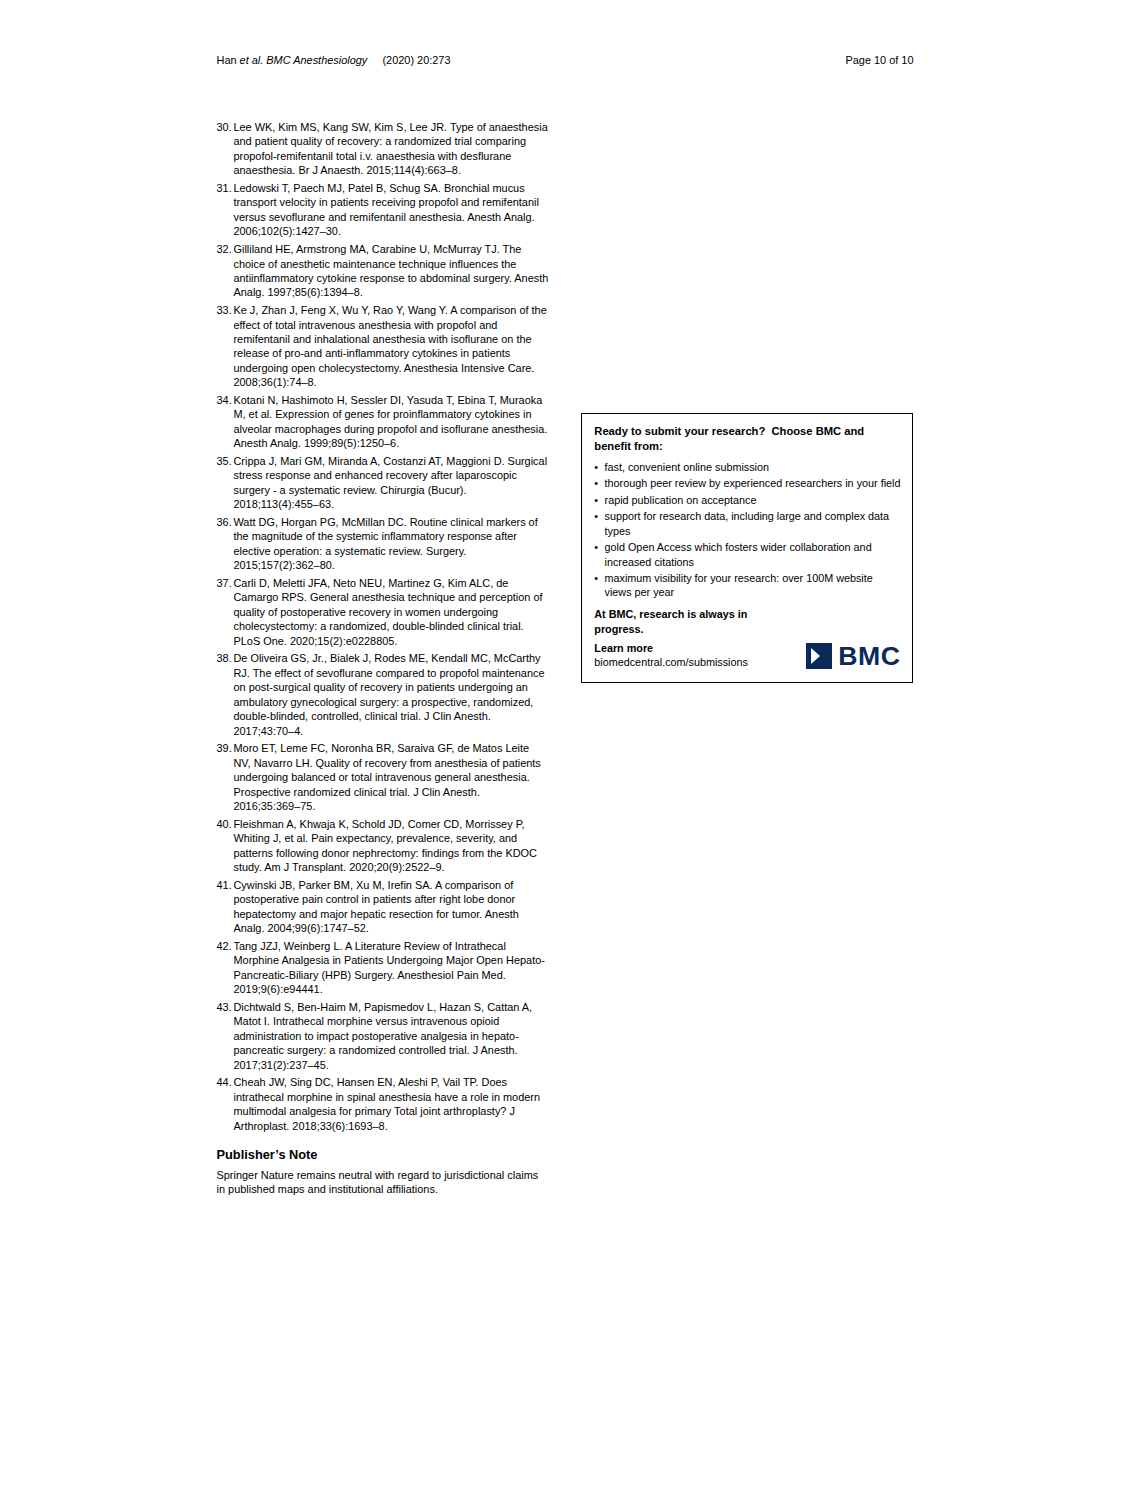Han et al. BMC Anesthesiology (2020) 20:273
Page 10 of 10
Lee WK, Kim MS, Kang SW, Kim S, Lee JR. Type of anaesthesia and patient quality of recovery: a randomized trial comparing propofol-remifentanil total i.v. anaesthesia with desflurane anaesthesia. Br J Anaesth. 2015;114(4):663–8.
Ledowski T, Paech MJ, Patel B, Schug SA. Bronchial mucus transport velocity in patients receiving propofol and remifentanil versus sevoflurane and remifentanil anesthesia. Anesth Analg. 2006;102(5):1427–30.
Gilliland HE, Armstrong MA, Carabine U, McMurray TJ. The choice of anesthetic maintenance technique influences the antiinflammatory cytokine response to abdominal surgery. Anesth Analg. 1997;85(6):1394–8.
Ke J, Zhan J, Feng X, Wu Y, Rao Y, Wang Y. A comparison of the effect of total intravenous anesthesia with propofol and remifentanil and inhalational anesthesia with isoflurane on the release of pro-and anti-inflammatory cytokines in patients undergoing open cholecystectomy. Anesthesia Intensive Care. 2008;36(1):74–8.
Kotani N, Hashimoto H, Sessler DI, Yasuda T, Ebina T, Muraoka M, et al. Expression of genes for proinflammatory cytokines in alveolar macrophages during propofol and isoflurane anesthesia. Anesth Analg. 1999;89(5):1250–6.
Crippa J, Mari GM, Miranda A, Costanzi AT, Maggioni D. Surgical stress response and enhanced recovery after laparoscopic surgery - a systematic review. Chirurgia (Bucur). 2018;113(4):455–63.
Watt DG, Horgan PG, McMillan DC. Routine clinical markers of the magnitude of the systemic inflammatory response after elective operation: a systematic review. Surgery. 2015;157(2):362–80.
Carli D, Meletti JFA, Neto NEU, Martinez G, Kim ALC, de Camargo RPS. General anesthesia technique and perception of quality of postoperative recovery in women undergoing cholecystectomy: a randomized, double-blinded clinical trial. PLoS One. 2020;15(2):e0228805.
De Oliveira GS, Jr., Bialek J, Rodes ME, Kendall MC, McCarthy RJ. The effect of sevoflurane compared to propofol maintenance on post-surgical quality of recovery in patients undergoing an ambulatory gynecological surgery: a prospective, randomized, double-blinded, controlled, clinical trial. J Clin Anesth. 2017;43:70–4.
Moro ET, Leme FC, Noronha BR, Saraiva GF, de Matos Leite NV, Navarro LH. Quality of recovery from anesthesia of patients undergoing balanced or total intravenous general anesthesia. Prospective randomized clinical trial. J Clin Anesth. 2016;35:369–75.
Fleishman A, Khwaja K, Schold JD, Comer CD, Morrissey P, Whiting J, et al. Pain expectancy, prevalence, severity, and patterns following donor nephrectomy: findings from the KDOC study. Am J Transplant. 2020;20(9):2522–9.
Cywinski JB, Parker BM, Xu M, Irefin SA. A comparison of postoperative pain control in patients after right lobe donor hepatectomy and major hepatic resection for tumor. Anesth Analg. 2004;99(6):1747–52.
Tang JZJ, Weinberg L. A Literature Review of Intrathecal Morphine Analgesia in Patients Undergoing Major Open Hepato-Pancreatic-Biliary (HPB) Surgery. Anesthesiol Pain Med. 2019;9(6):e94441.
Dichtwald S, Ben-Haim M, Papismedov L, Hazan S, Cattan A, Matot I. Intrathecal morphine versus intravenous opioid administration to impact postoperative analgesia in hepato-pancreatic surgery: a randomized controlled trial. J Anesth. 2017;31(2):237–45.
Cheah JW, Sing DC, Hansen EN, Aleshi P, Vail TP. Does intrathecal morphine in spinal anesthesia have a role in modern multimodal analgesia for primary Total joint arthroplasty? J Arthroplast. 2018;33(6):1693–8.
Publisher’s Note
Springer Nature remains neutral with regard to jurisdictional claims in published maps and institutional affiliations.
Ready to submit your research? Choose BMC and benefit from:
fast, convenient online submission
thorough peer review by experienced researchers in your field
rapid publication on acceptance
support for research data, including large and complex data types
gold Open Access which fosters wider collaboration and increased citations
maximum visibility for your research: over 100M website views per year
At BMC, research is always in progress. Learn more biomedcentral.com/submissions
BMC